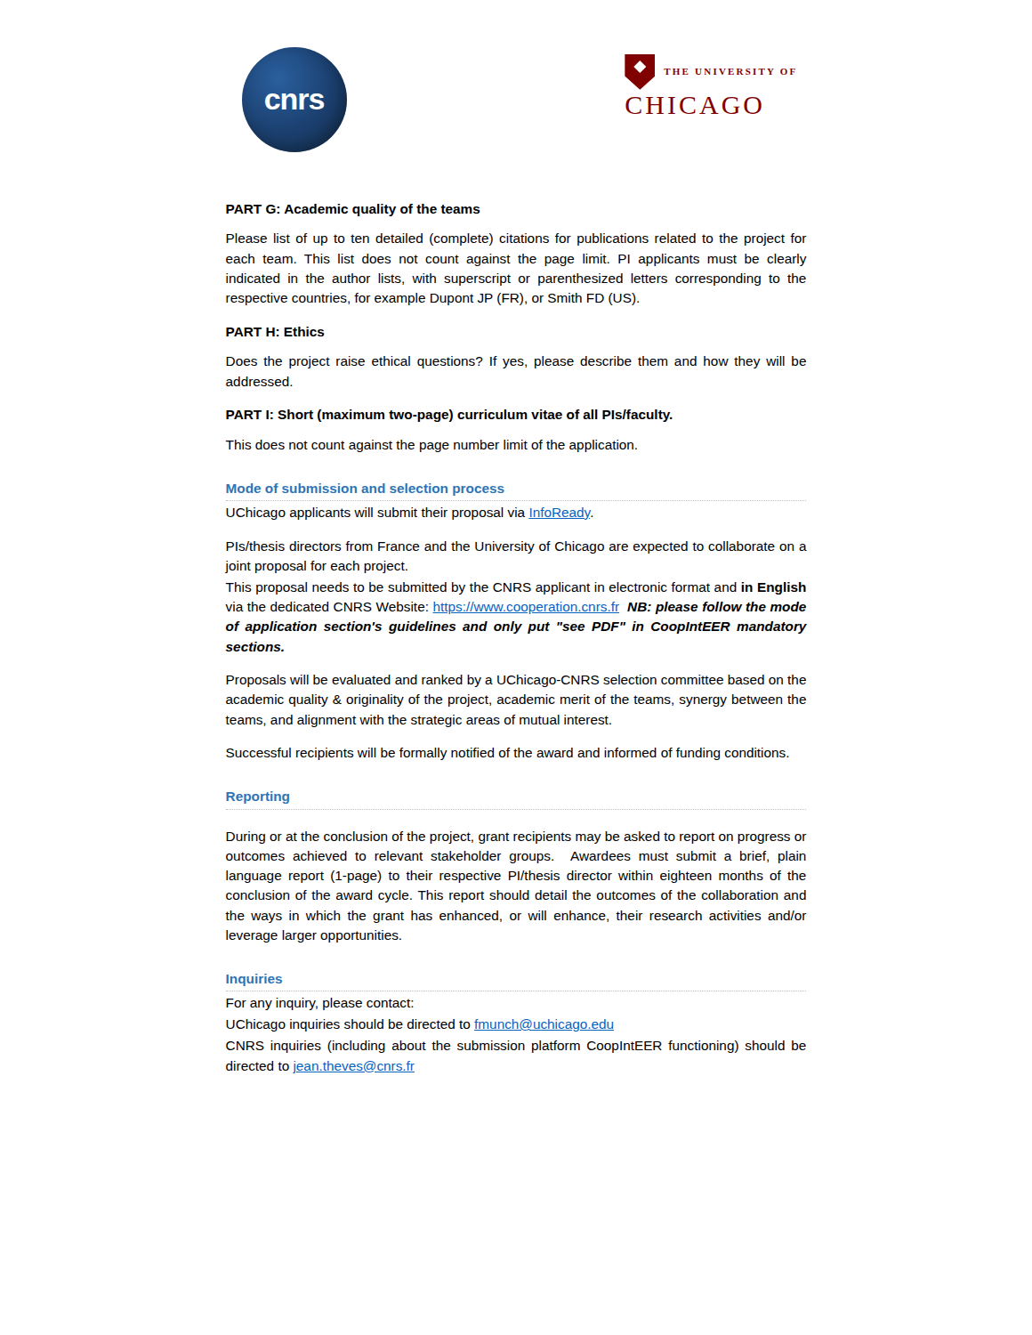cnrs
THE UNIVERSITY OF
CHICAGO
PART G: Academic quality of the teams
Please list of up to ten detailed (complete) citations for publications related to the project for each team. This list does not count against the page limit. PI applicants must be clearly indicated in the author lists, with superscript or parenthesized letters corresponding to the respective countries, for example Dupont JP (FR), or Smith FD (US).
PART H: Ethics
Does the project raise ethical questions? If yes, please describe them and how they will be addressed.
PART I: Short (maximum two-page) curriculum vitae of all PIs/faculty.
This does not count against the page number limit of the application.
Mode of submission and selection process
UChicago applicants will submit their proposal via InfoReady.
PIs/thesis directors from France and the University of Chicago are expected to collaborate on a joint proposal for each project.
This proposal needs to be submitted by the CNRS applicant in electronic format and in English via the dedicated CNRS Website: https://www.cooperation.cnrs.fr NB: please follow the mode of application section's guidelines and only put "see PDF" in CoopIntEER mandatory sections.
Proposals will be evaluated and ranked by a UChicago-CNRS selection committee based on the academic quality & originality of the project, academic merit of the teams, synergy between the teams, and alignment with the strategic areas of mutual interest.
Successful recipients will be formally notified of the award and informed of funding conditions.
Reporting
During or at the conclusion of the project, grant recipients may be asked to report on progress or outcomes achieved to relevant stakeholder groups. Awardees must submit a brief, plain language report (1-page) to their respective PI/thesis director within eighteen months of the conclusion of the award cycle. This report should detail the outcomes of the collaboration and the ways in which the grant has enhanced, or will enhance, their research activities and/or leverage larger opportunities.
Inquiries
For any inquiry, please contact:
UChicago inquiries should be directed to fmunch@uchicago.edu
CNRS inquiries (including about the submission platform CoopIntEER functioning) should be directed to jean.theves@cnrs.fr